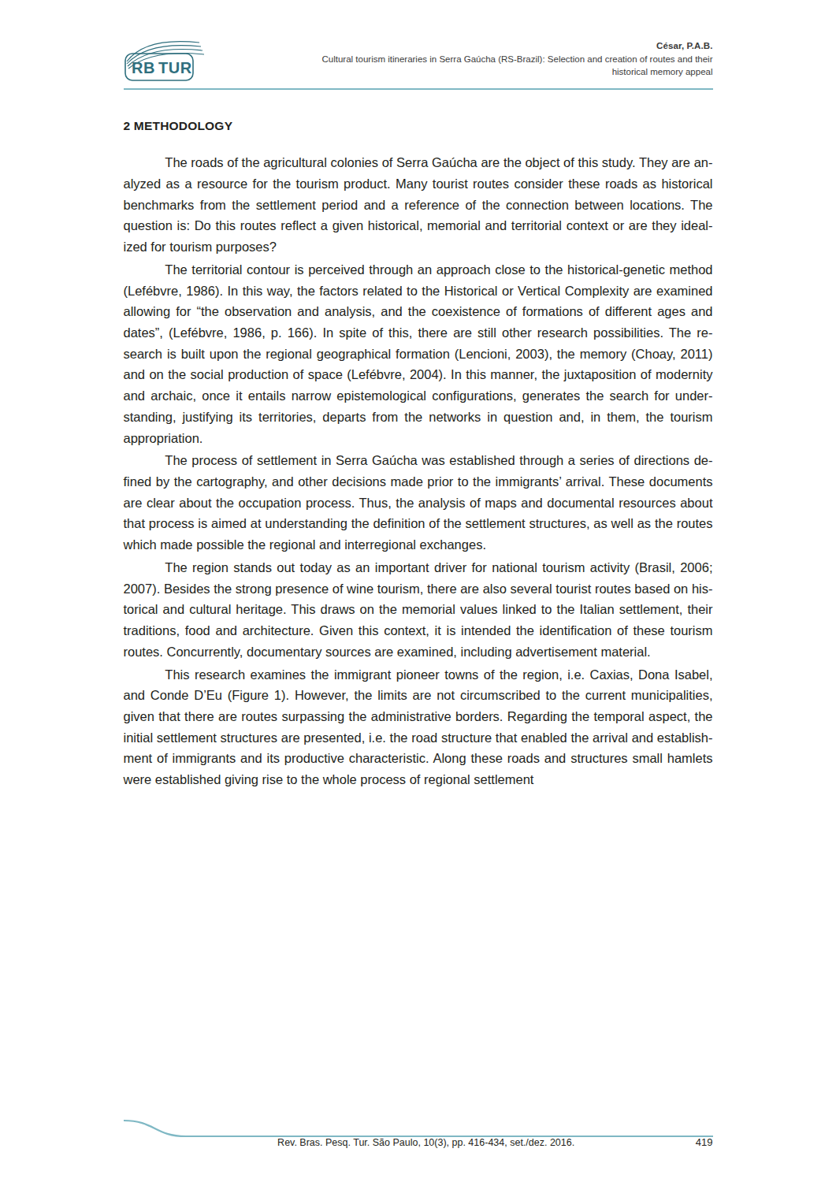RB TUR
César, P.A.B.
Cultural tourism itineraries in Serra Gaúcha (RS-Brazil): Selection and creation of routes and their
historical memory appeal
2 METHODOLOGY
The roads of the agricultural colonies of Serra Gaúcha are the object of this study. They are analyzed as a resource for the tourism product. Many tourist routes consider these roads as historical benchmarks from the settlement period and a reference of the connection between locations. The question is: Do this routes reflect a given historical, memorial and territorial context or are they idealized for tourism purposes?
The territorial contour is perceived through an approach close to the historical-genetic method (Lefébvre, 1986). In this way, the factors related to the Historical or Vertical Complexity are examined allowing for “the observation and analysis, and the coexistence of formations of different ages and dates”, (Lefébvre, 1986, p. 166). In spite of this, there are still other research possibilities. The research is built upon the regional geographical formation (Lencioni, 2003), the memory (Choay, 2011) and on the social production of space (Lefébvre, 2004). In this manner, the juxtaposition of modernity and archaic, once it entails narrow epistemological configurations, generates the search for understanding, justifying its territories, departs from the networks in question and, in them, the tourism appropriation.
The process of settlement in Serra Gaúcha was established through a series of directions defined by the cartography, and other decisions made prior to the immigrants’ arrival. These documents are clear about the occupation process. Thus, the analysis of maps and documental resources about that process is aimed at understanding the definition of the settlement structures, as well as the routes which made possible the regional and interregional exchanges.
The region stands out today as an important driver for national tourism activity (Brasil, 2006; 2007). Besides the strong presence of wine tourism, there are also several tourist routes based on historical and cultural heritage. This draws on the memorial values linked to the Italian settlement, their traditions, food and architecture. Given this context, it is intended the identification of these tourism routes. Concurrently, documentary sources are examined, including advertisement material.
This research examines the immigrant pioneer towns of the region, i.e. Caxias, Dona Isabel, and Conde D’Eu (Figure 1). However, the limits are not circumscribed to the current municipalities, given that there are routes surpassing the administrative borders. Regarding the temporal aspect, the initial settlement structures are presented, i.e. the road structure that enabled the arrival and establishment of immigrants and its productive characteristic. Along these roads and structures small hamlets were established giving rise to the whole process of regional settlement
Rev. Bras. Pesq. Tur. São Paulo, 10(3), pp. 416-434, set./dez. 2016.
419